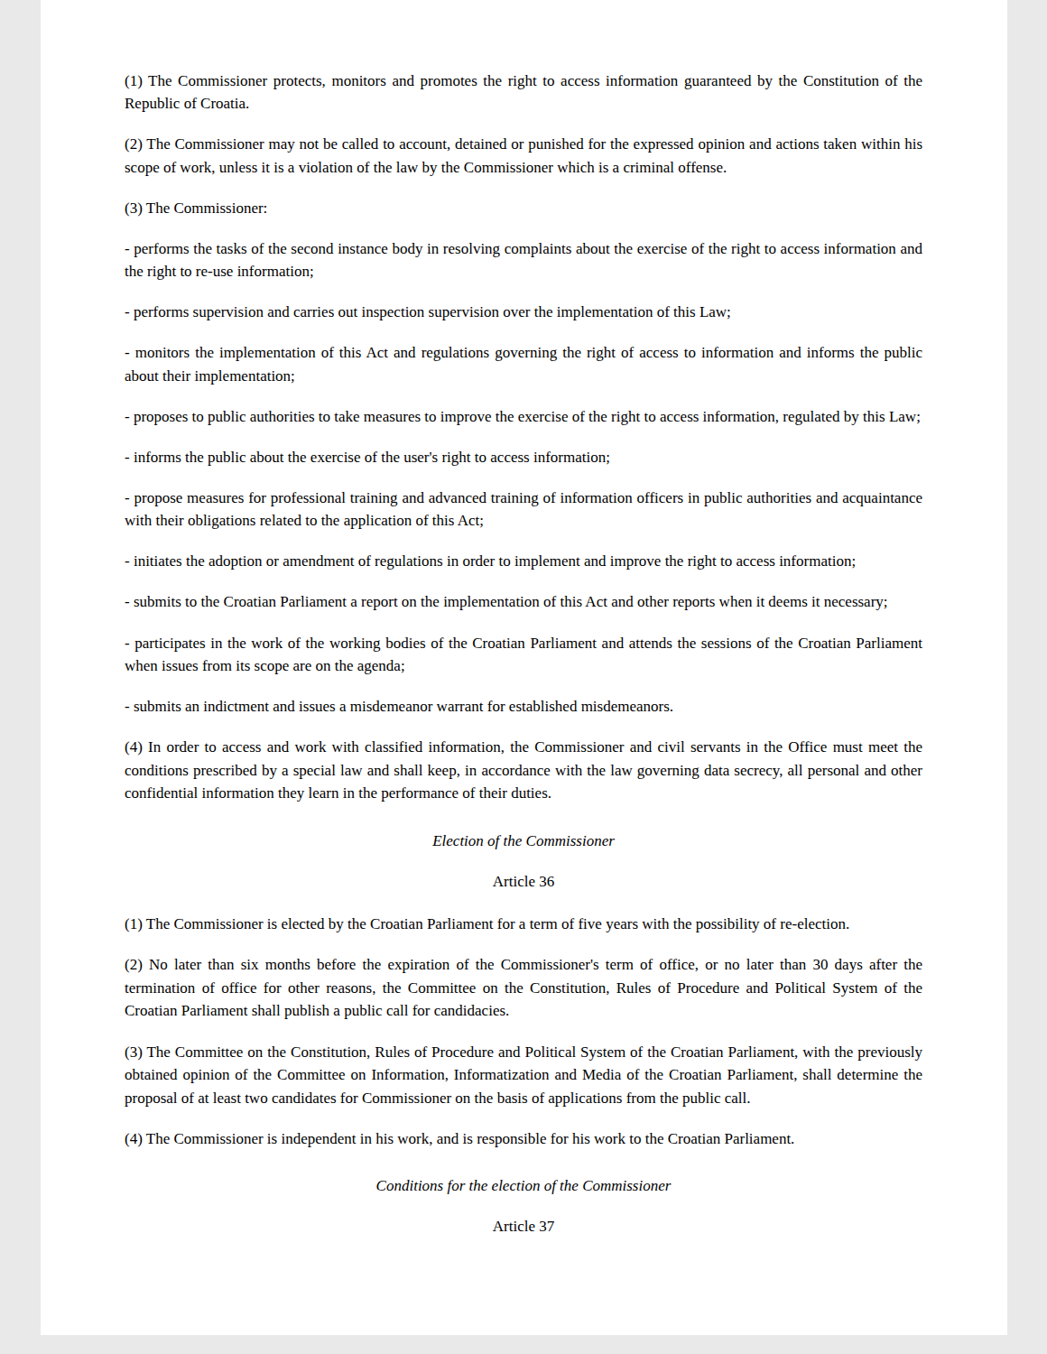(1) The Commissioner protects, monitors and promotes the right to access information guaranteed by the Constitution of the Republic of Croatia.
(2) The Commissioner may not be called to account, detained or punished for the expressed opinion and actions taken within his scope of work, unless it is a violation of the law by the Commissioner which is a criminal offense.
(3) The Commissioner:
- performs the tasks of the second instance body in resolving complaints about the exercise of the right to access information and the right to re-use information;
- performs supervision and carries out inspection supervision over the implementation of this Law;
- monitors the implementation of this Act and regulations governing the right of access to information and informs the public about their implementation;
- proposes to public authorities to take measures to improve the exercise of the right to access information, regulated by this Law;
- informs the public about the exercise of the user's right to access information;
- propose measures for professional training and advanced training of information officers in public authorities and acquaintance with their obligations related to the application of this Act;
- initiates the adoption or amendment of regulations in order to implement and improve the right to access information;
- submits to the Croatian Parliament a report on the implementation of this Act and other reports when it deems it necessary;
- participates in the work of the working bodies of the Croatian Parliament and attends the sessions of the Croatian Parliament when issues from its scope are on the agenda;
- submits an indictment and issues a misdemeanor warrant for established misdemeanors.
(4) In order to access and work with classified information, the Commissioner and civil servants in the Office must meet the conditions prescribed by a special law and shall keep, in accordance with the law governing data secrecy, all personal and other confidential information they learn in the performance of their duties.
Election of the Commissioner
Article 36
(1) The Commissioner is elected by the Croatian Parliament for a term of five years with the possibility of re-election.
(2) No later than six months before the expiration of the Commissioner's term of office, or no later than 30 days after the termination of office for other reasons, the Committee on the Constitution, Rules of Procedure and Political System of the Croatian Parliament shall publish a public call for candidacies.
(3) The Committee on the Constitution, Rules of Procedure and Political System of the Croatian Parliament, with the previously obtained opinion of the Committee on Information, Informatization and Media of the Croatian Parliament, shall determine the proposal of at least two candidates for Commissioner on the basis of applications from the public call.
(4) The Commissioner is independent in his work, and is responsible for his work to the Croatian Parliament.
Conditions for the election of the Commissioner
Article 37